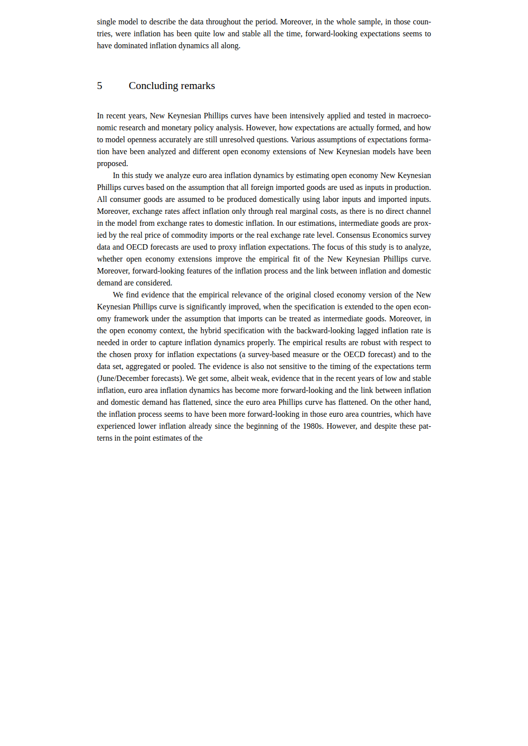single model to describe the data throughout the period. Moreover, in the whole sample, in those countries, were inflation has been quite low and stable all the time, forward-looking expectations seems to have dominated inflation dynamics all along.
5 Concluding remarks
In recent years, New Keynesian Phillips curves have been intensively applied and tested in macroeconomic research and monetary policy analysis. However, how expectations are actually formed, and how to model openness accurately are still unresolved questions. Various assumptions of expectations formation have been analyzed and different open economy extensions of New Keynesian models have been proposed.
In this study we analyze euro area inflation dynamics by estimating open economy New Keynesian Phillips curves based on the assumption that all foreign imported goods are used as inputs in production. All consumer goods are assumed to be produced domestically using labor inputs and imported inputs. Moreover, exchange rates affect inflation only through real marginal costs, as there is no direct channel in the model from exchange rates to domestic inflation. In our estimations, intermediate goods are proxied by the real price of commodity imports or the real exchange rate level. Consensus Economics survey data and OECD forecasts are used to proxy inflation expectations. The focus of this study is to analyze, whether open economy extensions improve the empirical fit of the New Keynesian Phillips curve. Moreover, forward-looking features of the inflation process and the link between inflation and domestic demand are considered.
We find evidence that the empirical relevance of the original closed economy version of the New Keynesian Phillips curve is significantly improved, when the specification is extended to the open economy framework under the assumption that imports can be treated as intermediate goods. Moreover, in the open economy context, the hybrid specification with the backward-looking lagged inflation rate is needed in order to capture inflation dynamics properly. The empirical results are robust with respect to the chosen proxy for inflation expectations (a survey-based measure or the OECD forecast) and to the data set, aggregated or pooled. The evidence is also not sensitive to the timing of the expectations term (June/December forecasts). We get some, albeit weak, evidence that in the recent years of low and stable inflation, euro area inflation dynamics has become more forward-looking and the link between inflation and domestic demand has flattened, since the euro area Phillips curve has flattened. On the other hand, the inflation process seems to have been more forward-looking in those euro area countries, which have experienced lower inflation already since the beginning of the 1980s. However, and despite these patterns in the point estimates of the